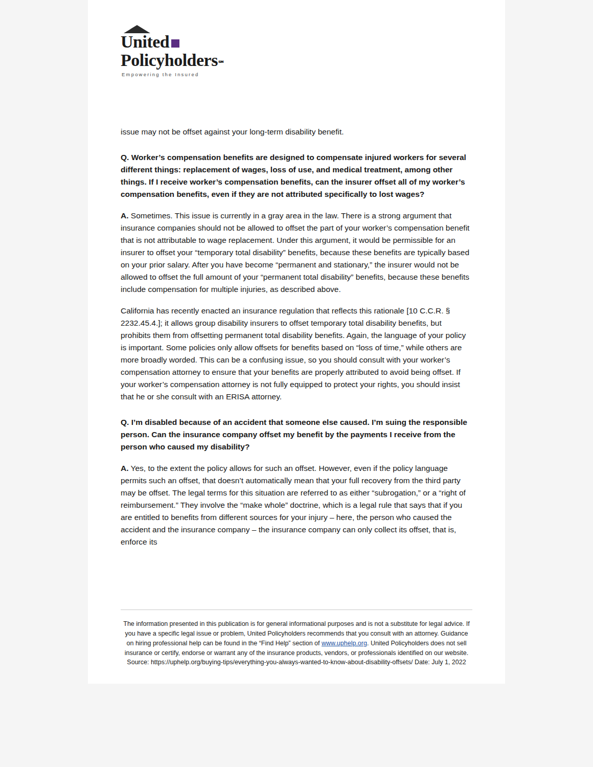United Policyholders℠ Empowering the Insured
issue may not be offset against your long-term disability benefit.
Q. Worker’s compensation benefits are designed to compensate injured workers for several different things: replacement of wages, loss of use, and medical treatment, among other things. If I receive worker’s compensation benefits, can the insurer offset all of my worker’s compensation benefits, even if they are not attributed specifically to lost wages?
A. Sometimes. This issue is currently in a gray area in the law. There is a strong argument that insurance companies should not be allowed to offset the part of your worker’s compensation benefit that is not attributable to wage replacement. Under this argument, it would be permissible for an insurer to offset your “temporary total disability” benefits, because these benefits are typically based on your prior salary. After you have become “permanent and stationary,” the insurer would not be allowed to offset the full amount of your “permanent total disability” benefits, because these benefits include compensation for multiple injuries, as described above.
California has recently enacted an insurance regulation that reflects this rationale [10 C.C.R. § 2232.45.4.]; it allows group disability insurers to offset temporary total disability benefits, but prohibits them from offsetting permanent total disability benefits. Again, the language of your policy is important. Some policies only allow offsets for benefits based on “loss of time,” while others are more broadly worded. This can be a confusing issue, so you should consult with your worker’s compensation attorney to ensure that your benefits are properly attributed to avoid being offset. If your worker’s compensation attorney is not fully equipped to protect your rights, you should insist that he or she consult with an ERISA attorney.
Q. I’m disabled because of an accident that someone else caused. I’m suing the responsible person. Can the insurance company offset my benefit by the payments I receive from the person who caused my disability?
A. Yes, to the extent the policy allows for such an offset. However, even if the policy language permits such an offset, that doesn’t automatically mean that your full recovery from the third party may be offset. The legal terms for this situation are referred to as either “subrogation,” or a “right of reimbursement.” They involve the “make whole” doctrine, which is a legal rule that says that if you are entitled to benefits from different sources for your injury – here, the person who caused the accident and the insurance company – the insurance company can only collect its offset, that is, enforce its
The information presented in this publication is for general informational purposes and is not a substitute for legal advice. If you have a specific legal issue or problem, United Policyholders recommends that you consult with an attorney. Guidance on hiring professional help can be found in the “Find Help” section of www.uphelp.org. United Policyholders does not sell insurance or certify, endorse or warrant any of the insurance products, vendors, or professionals identified on our website.
Source: https://uphelp.org/buying-tips/everything-you-always-wanted-to-know-about-disability-offsets/ Date: July 1, 2022